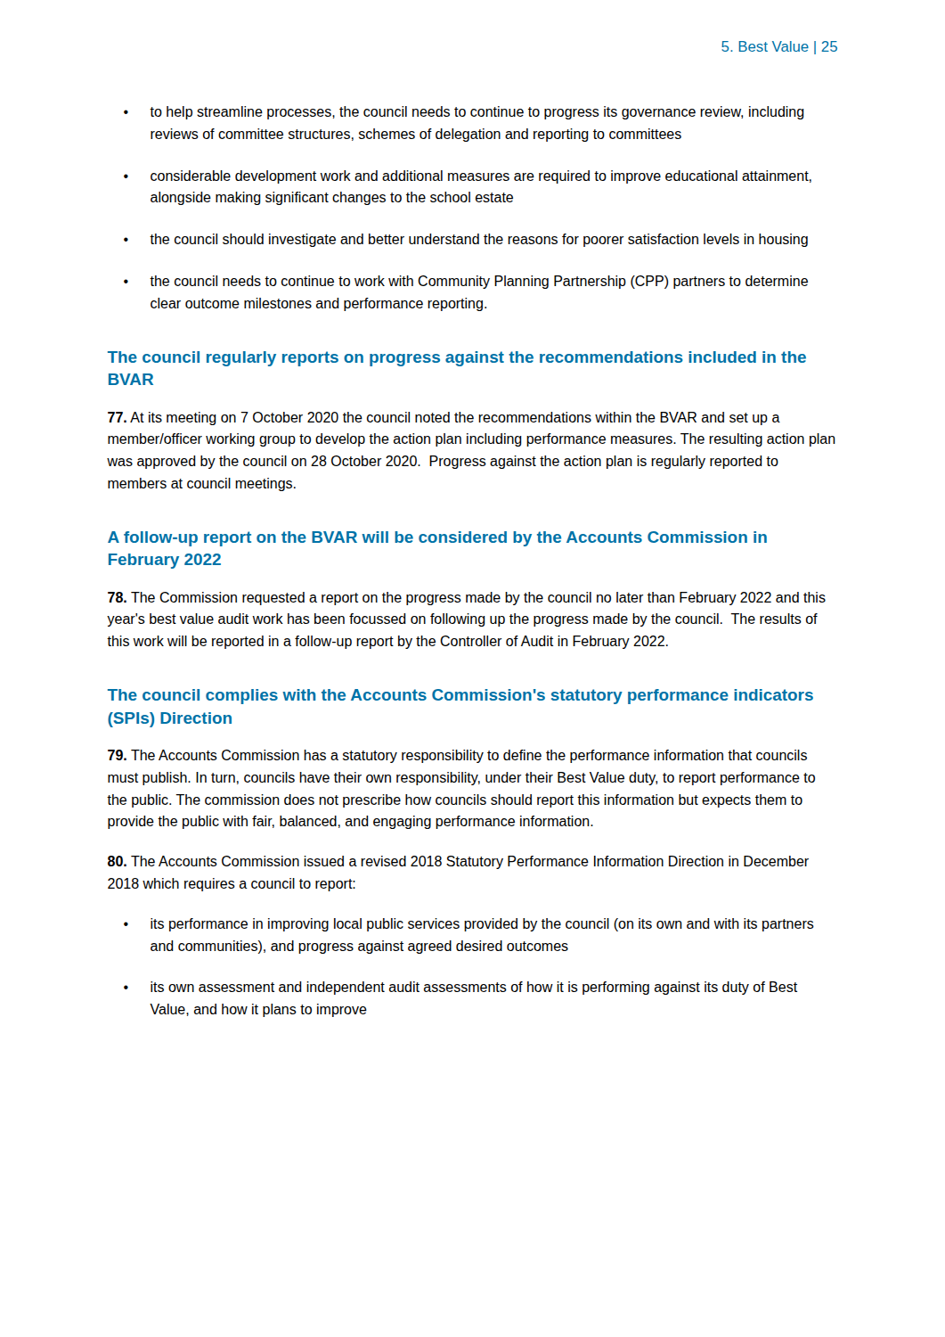5. Best Value | 25
to help streamline processes, the council needs to continue to progress its governance review, including reviews of committee structures, schemes of delegation and reporting to committees
considerable development work and additional measures are required to improve educational attainment, alongside making significant changes to the school estate
the council should investigate and better understand the reasons for poorer satisfaction levels in housing
the council needs to continue to work with Community Planning Partnership (CPP) partners to determine clear outcome milestones and performance reporting.
The council regularly reports on progress against the recommendations included in the BVAR
77. At its meeting on 7 October 2020 the council noted the recommendations within the BVAR and set up a member/officer working group to develop the action plan including performance measures. The resulting action plan was approved by the council on 28 October 2020. Progress against the action plan is regularly reported to members at council meetings.
A follow-up report on the BVAR will be considered by the Accounts Commission in February 2022
78. The Commission requested a report on the progress made by the council no later than February 2022 and this year's best value audit work has been focussed on following up the progress made by the council. The results of this work will be reported in a follow-up report by the Controller of Audit in February 2022.
The council complies with the Accounts Commission's statutory performance indicators (SPIs) Direction
79. The Accounts Commission has a statutory responsibility to define the performance information that councils must publish. In turn, councils have their own responsibility, under their Best Value duty, to report performance to the public. The commission does not prescribe how councils should report this information but expects them to provide the public with fair, balanced, and engaging performance information.
80. The Accounts Commission issued a revised 2018 Statutory Performance Information Direction in December 2018 which requires a council to report:
its performance in improving local public services provided by the council (on its own and with its partners and communities), and progress against agreed desired outcomes
its own assessment and independent audit assessments of how it is performing against its duty of Best Value, and how it plans to improve